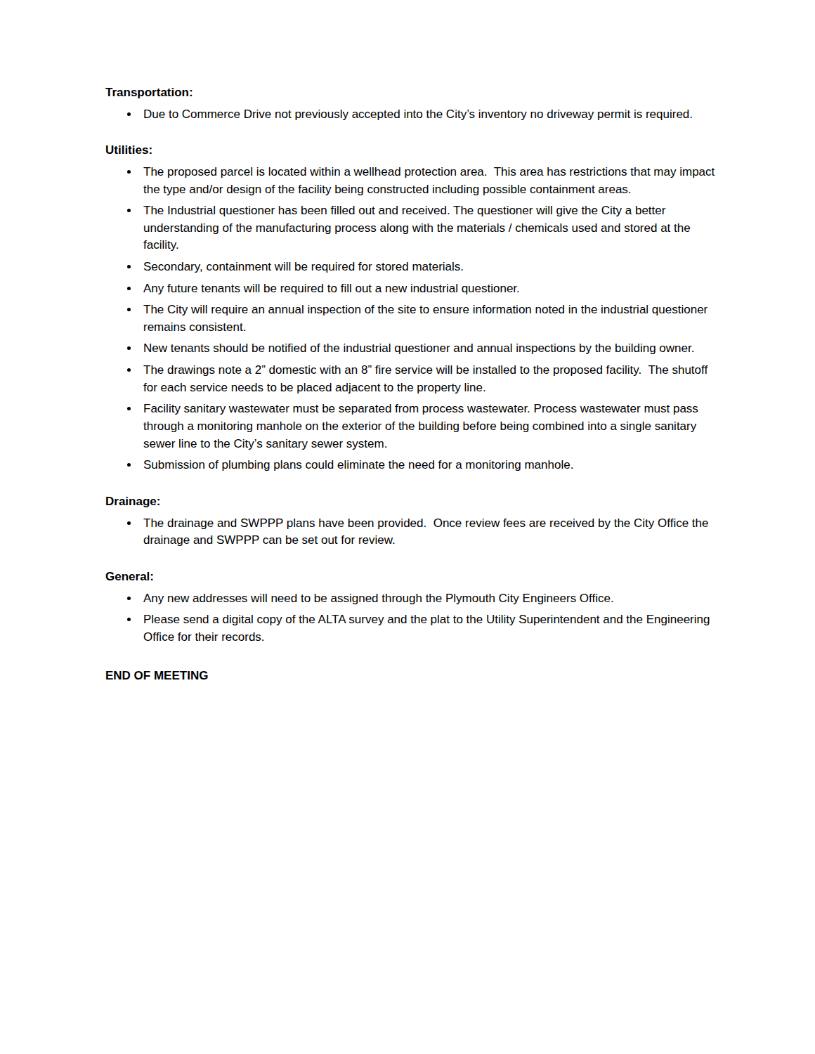Transportation:
Due to Commerce Drive not previously accepted into the City’s inventory no driveway permit is required.
Utilities:
The proposed parcel is located within a wellhead protection area. This area has restrictions that may impact the type and/or design of the facility being constructed including possible containment areas.
The Industrial questioner has been filled out and received. The questioner will give the City a better understanding of the manufacturing process along with the materials / chemicals used and stored at the facility.
Secondary, containment will be required for stored materials.
Any future tenants will be required to fill out a new industrial questioner.
The City will require an annual inspection of the site to ensure information noted in the industrial questioner remains consistent.
New tenants should be notified of the industrial questioner and annual inspections by the building owner.
The drawings note a 2” domestic with an 8” fire service will be installed to the proposed facility. The shutoff for each service needs to be placed adjacent to the property line.
Facility sanitary wastewater must be separated from process wastewater. Process wastewater must pass through a monitoring manhole on the exterior of the building before being combined into a single sanitary sewer line to the City’s sanitary sewer system.
Submission of plumbing plans could eliminate the need for a monitoring manhole.
Drainage:
The drainage and SWPPP plans have been provided. Once review fees are received by the City Office the drainage and SWPPP can be set out for review.
General:
Any new addresses will need to be assigned through the Plymouth City Engineers Office.
Please send a digital copy of the ALTA survey and the plat to the Utility Superintendent and the Engineering Office for their records.
END OF MEETING